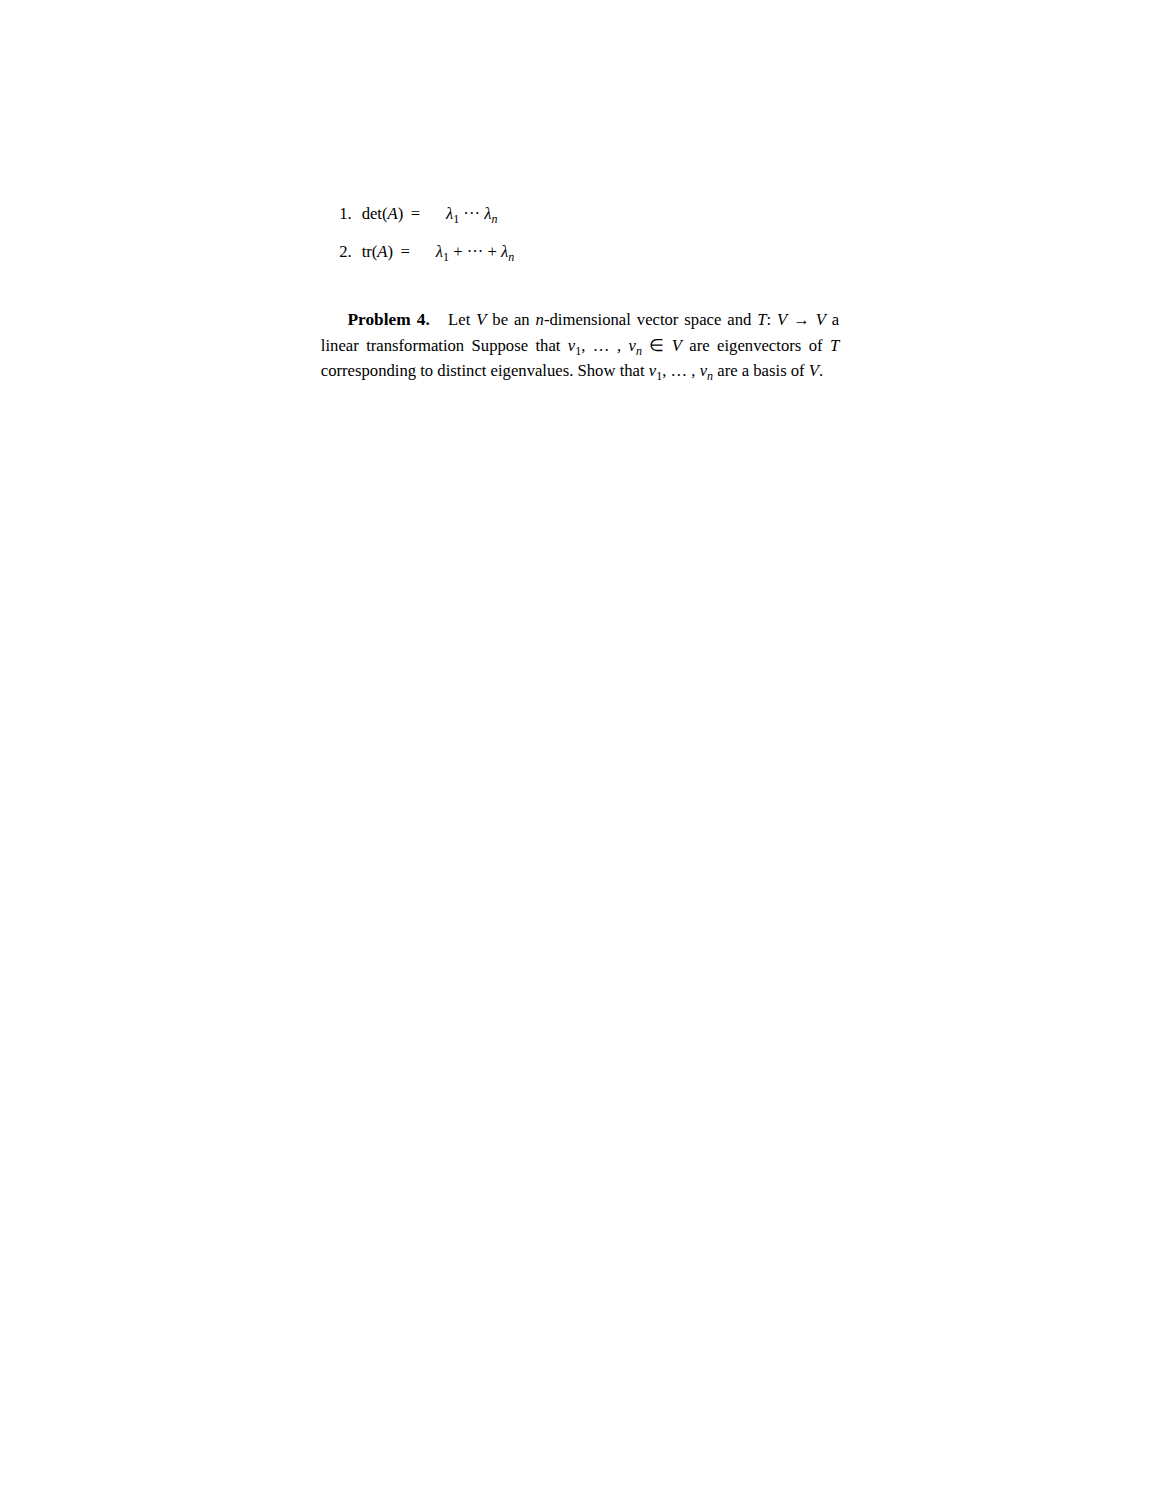det(A)= λ1 ··· λn
tr(A)= λ1 + ··· + λn
Problem 4. Let V be an n-dimensional vector space and T: V → V a linear transformation Suppose that v1, … , vn ∈ V are eigenvectors of T corresponding to distinct eigenvalues. Show that v1, … , vn are a basis of V.